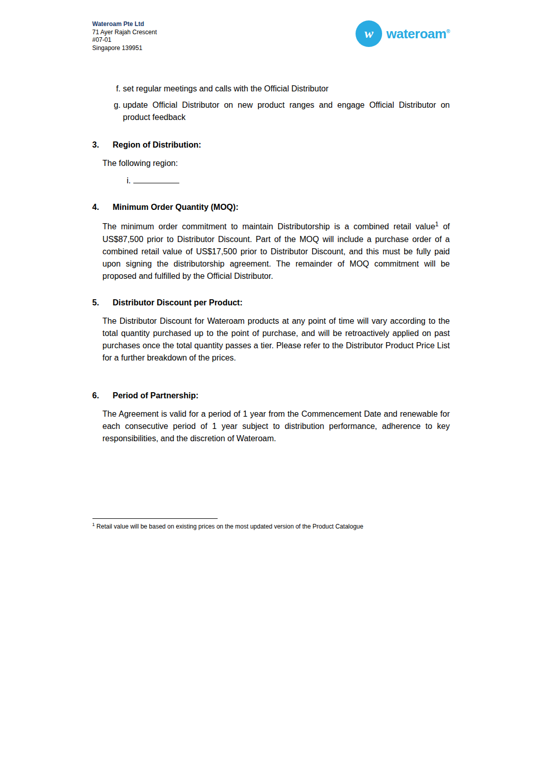Wateroam Pte Ltd
71 Ayer Rajah Crescent
#07-01
Singapore 139951
wwateroam®
set regular meetings and calls with the Official Distributor
update Official Distributor on new product ranges and engage Official Distributor on product feedback
3. Region of Distribution:
The following region:
4. Minimum Order Quantity (MOQ):
The minimum order commitment to maintain Distributorship is a combined retail value1 of US$87,500 prior to Distributor Discount. Part of the MOQ will include a purchase order of a combined retail value of US$17,500 prior to Distributor Discount, and this must be fully paid upon signing the distributorship agreement. The remainder of MOQ commitment will be proposed and fulfilled by the Official Distributor.
5. Distributor Discount per Product:
The Distributor Discount for Wateroam products at any point of time will vary according to the total quantity purchased up to the point of purchase, and will be retroactively applied on past purchases once the total quantity passes a tier. Please refer to the Distributor Product Price List for a further breakdown of the prices.
6. Period of Partnership:
The Agreement is valid for a period of 1 year from the Commencement Date and renewable for each consecutive period of 1 year subject to distribution performance, adherence to key responsibilities, and the discretion of Wateroam.
1 Retail value will be based on existing prices on the most updated version of the Product Catalogue